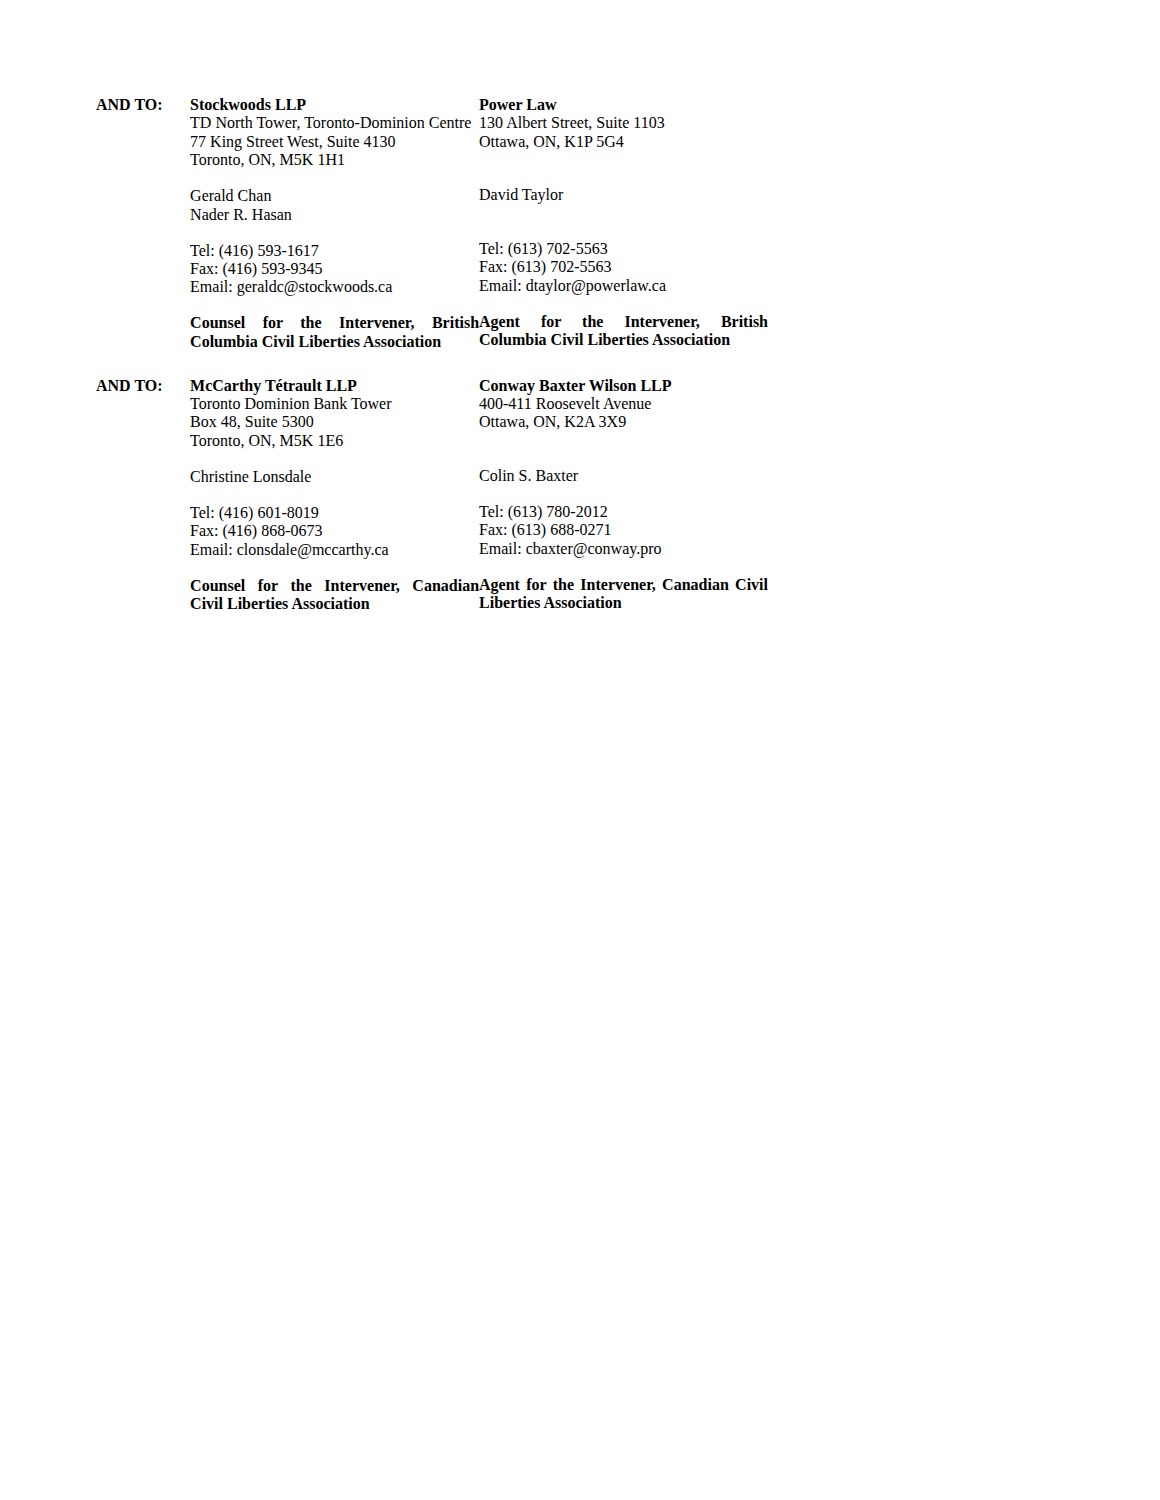| AND TO: | Stockwoods LLP TD North Tower, Toronto-Dominion Centre 77 King Street West, Suite 4130 Toronto, ON, M5K 1H1 Gerald Chan Nader R. Hasan Tel: (416) 593-1617 Fax: (416) 593-9345 Email: geraldc@stockwoods.ca Counsel for the Intervener, British Columbia Civil Liberties Association | Power Law 130 Albert Street, Suite 1103 Ottawa, ON, K1P 5G4 David Taylor Tel: (613) 702-5563 Fax: (613) 702-5563 Email: dtaylor@powerlaw.ca Agent for the Intervener, British Columbia Civil Liberties Association |
| AND TO: | McCarthy Tétrault LLP Toronto Dominion Bank Tower Box 48, Suite 5300 Toronto, ON, M5K 1E6 Christine Lonsdale Tel: (416) 601-8019 Fax: (416) 868-0673 Email: clonsdale@mccarthy.ca Counsel for the Intervener, Canadian Civil Liberties Association | Conway Baxter Wilson LLP 400-411 Roosevelt Avenue Ottawa, ON, K2A 3X9 Colin S. Baxter Tel: (613) 780-2012 Fax: (613) 688-0271 Email: cbaxter@conway.pro Agent for the Intervener, Canadian Civil Liberties Association |